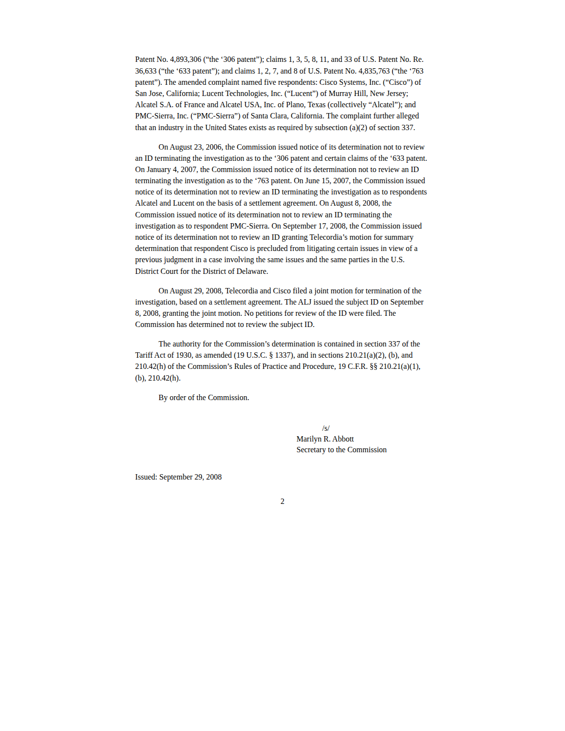Patent No. 4,893,306 (“the ‘306 patent”); claims 1, 3, 5, 8, 11, and 33 of U.S. Patent No. Re. 36,633 (“the ‘633 patent”); and claims 1, 2, 7, and 8 of U.S. Patent No. 4,835,763 (“the ‘763 patent”). The amended complaint named five respondents: Cisco Systems, Inc. (“Cisco”) of San Jose, California; Lucent Technologies, Inc. (“Lucent”) of Murray Hill, New Jersey; Alcatel S.A. of France and Alcatel USA, Inc. of Plano, Texas (collectively “Alcatel”); and PMC-Sierra, Inc. (“PMC-Sierra”) of Santa Clara, California. The complaint further alleged that an industry in the United States exists as required by subsection (a)(2) of section 337.
On August 23, 2006, the Commission issued notice of its determination not to review an ID terminating the investigation as to the ‘306 patent and certain claims of the ‘633 patent. On January 4, 2007, the Commission issued notice of its determination not to review an ID terminating the investigation as to the ‘763 patent. On June 15, 2007, the Commission issued notice of its determination not to review an ID terminating the investigation as to respondents Alcatel and Lucent on the basis of a settlement agreement. On August 8, 2008, the Commission issued notice of its determination not to review an ID terminating the investigation as to respondent PMC-Sierra. On September 17, 2008, the Commission issued notice of its determination not to review an ID granting Telecordia’s motion for summary determination that respondent Cisco is precluded from litigating certain issues in view of a previous judgment in a case involving the same issues and the same parties in the U.S. District Court for the District of Delaware.
On August 29, 2008, Telecordia and Cisco filed a joint motion for termination of the investigation, based on a settlement agreement. The ALJ issued the subject ID on September 8, 2008, granting the joint motion. No petitions for review of the ID were filed. The Commission has determined not to review the subject ID.
The authority for the Commission’s determination is contained in section 337 of the Tariff Act of 1930, as amended (19 U.S.C. § 1337), and in sections 210.21(a)(2), (b), and 210.42(h) of the Commission’s Rules of Practice and Procedure, 19 C.F.R. §§ 210.21(a)(1), (b), 210.42(h).
By order of the Commission.
/s/
Marilyn R. Abbott
Secretary to the Commission
Issued: September 29, 2008
2